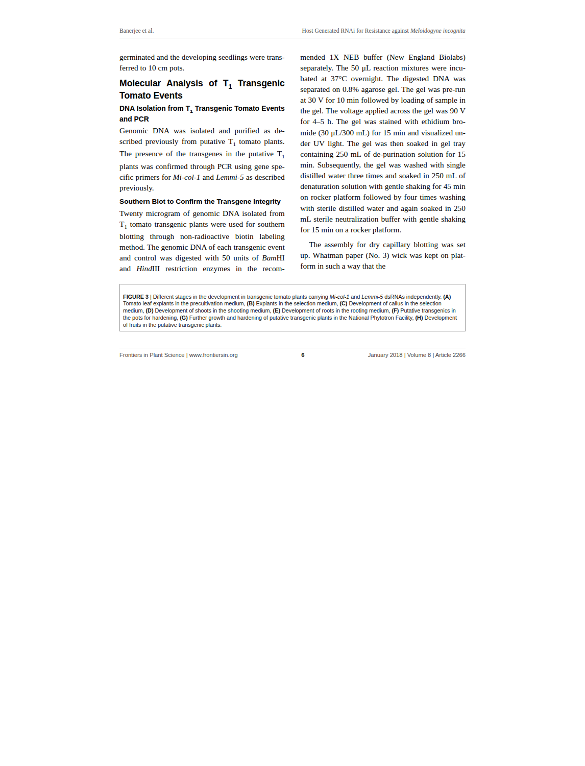Banerjee et al.
Host Generated RNAi for Resistance against Meloidogyne incognita
germinated and the developing seedlings were transferred to 10 cm pots.
Molecular Analysis of T1 Transgenic Tomato Events
DNA Isolation from T1 Transgenic Tomato Events and PCR
Genomic DNA was isolated and purified as described previously from putative T1 tomato plants. The presence of the transgenes in the putative T1 plants was confirmed through PCR using gene specific primers for Mi-col-1 and Lemmi-5 as described previously.
Southern Blot to Confirm the Transgene Integrity
Twenty microgram of genomic DNA isolated from T1 tomato transgenic plants were used for southern blotting through non-radioactive biotin labeling method. The genomic DNA of each transgenic event and control was digested with 50 units of Bam HI and Hind III restriction enzymes in the recommended 1X NEB buffer (New England Biolabs) separately. The 50 μL reaction mixtures were incubated at 37°C overnight. The digested DNA was separated on 0.8% agarose gel. The gel was pre-run at 30 V for 10 min followed by loading of sample in the gel. The voltage applied across the gel was 90 V for 4–5 h. The gel was stained with ethidium bromide (30 μL/300 mL) for 15 min and visualized under UV light. The gel was then soaked in gel tray containing 250 mL of de-purination solution for 15 min. Subsequently, the gel was washed with single distilled water three times and soaked in 250 mL of denaturation solution with gentle shaking for 45 min on rocker platform followed by four times washing with sterile distilled water and again soaked in 250 mL sterile neutralization buffer with gentle shaking for 15 min on a rocker platform.
The assembly for dry capillary blotting was set up. Whatman paper (No. 3) wick was kept on platform in such a way that the
A
B
C
D
E
F
G
H
FIGURE 3 | Different stages in the development in transgenic tomato plants carrying Mi-col-1 and Lemmi-5 dsRNAs independently. (A) Tomato leaf explants in the precultivation medium, (B) Explants in the selection medium, (C) Development of callus in the selection medium, (D) Development of shoots in the shooting medium, (E) Development of roots in the rooting medium, (F) Putative transgenics in the pots for hardening, (G) Further growth and hardening of putative transgenic plants in the National Phytotron Facility, (H) Development of fruits in the putative transgenic plants.
Frontiers in Plant Science | www.frontiersin.org
6
January 2018 | Volume 8 | Article 2266